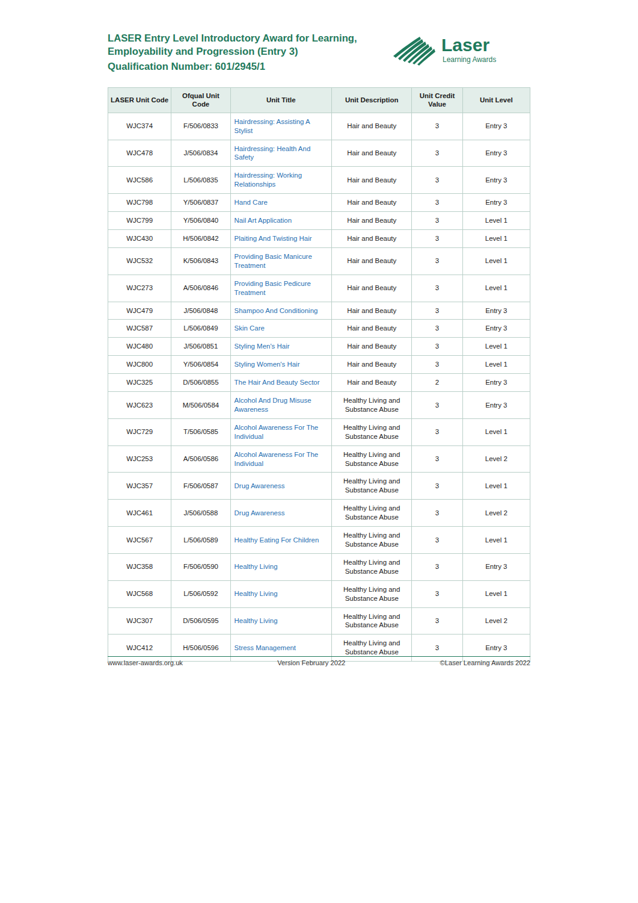LASER Entry Level Introductory Award for Learning, Employability and Progression (Entry 3)
Qualification Number: 601/2945/1
Laser Learning Awards
| LASER Unit Code | Ofqual Unit Code | Unit Title | Unit Description | Unit Credit Value | Unit Level |
| --- | --- | --- | --- | --- | --- |
| WJC374 | F/506/0833 | Hairdressing: Assisting A Stylist | Hair and Beauty | 3 | Entry 3 |
| WJC478 | J/506/0834 | Hairdressing: Health And Safety | Hair and Beauty | 3 | Entry 3 |
| WJC586 | L/506/0835 | Hairdressing: Working Relationships | Hair and Beauty | 3 | Entry 3 |
| WJC798 | Y/506/0837 | Hand Care | Hair and Beauty | 3 | Entry 3 |
| WJC799 | Y/506/0840 | Nail Art Application | Hair and Beauty | 3 | Level 1 |
| WJC430 | H/506/0842 | Plaiting And Twisting Hair | Hair and Beauty | 3 | Level 1 |
| WJC532 | K/506/0843 | Providing Basic Manicure Treatment | Hair and Beauty | 3 | Level 1 |
| WJC273 | A/506/0846 | Providing Basic Pedicure Treatment | Hair and Beauty | 3 | Level 1 |
| WJC479 | J/506/0848 | Shampoo And Conditioning | Hair and Beauty | 3 | Entry 3 |
| WJC587 | L/506/0849 | Skin Care | Hair and Beauty | 3 | Entry 3 |
| WJC480 | J/506/0851 | Styling Men's Hair | Hair and Beauty | 3 | Level 1 |
| WJC800 | Y/506/0854 | Styling Women's Hair | Hair and Beauty | 3 | Level 1 |
| WJC325 | D/506/0855 | The Hair And Beauty Sector | Hair and Beauty | 2 | Entry 3 |
| WJC623 | M/506/0584 | Alcohol And Drug Misuse Awareness | Healthy Living and Substance Abuse | 3 | Entry 3 |
| WJC729 | T/506/0585 | Alcohol Awareness For The Individual | Healthy Living and Substance Abuse | 3 | Level 1 |
| WJC253 | A/506/0586 | Alcohol Awareness For The Individual | Healthy Living and Substance Abuse | 3 | Level 2 |
| WJC357 | F/506/0587 | Drug Awareness | Healthy Living and Substance Abuse | 3 | Level 1 |
| WJC461 | J/506/0588 | Drug Awareness | Healthy Living and Substance Abuse | 3 | Level 2 |
| WJC567 | L/506/0589 | Healthy Eating For Children | Healthy Living and Substance Abuse | 3 | Level 1 |
| WJC358 | F/506/0590 | Healthy Living | Healthy Living and Substance Abuse | 3 | Entry 3 |
| WJC568 | L/506/0592 | Healthy Living | Healthy Living and Substance Abuse | 3 | Level 1 |
| WJC307 | D/506/0595 | Healthy Living | Healthy Living and Substance Abuse | 3 | Level 2 |
| WJC412 | H/506/0596 | Stress Management | Healthy Living and Substance Abuse | 3 | Entry 3 |
www.laser-awards.org.uk Version February 2022 ©Laser Learning Awards 2022